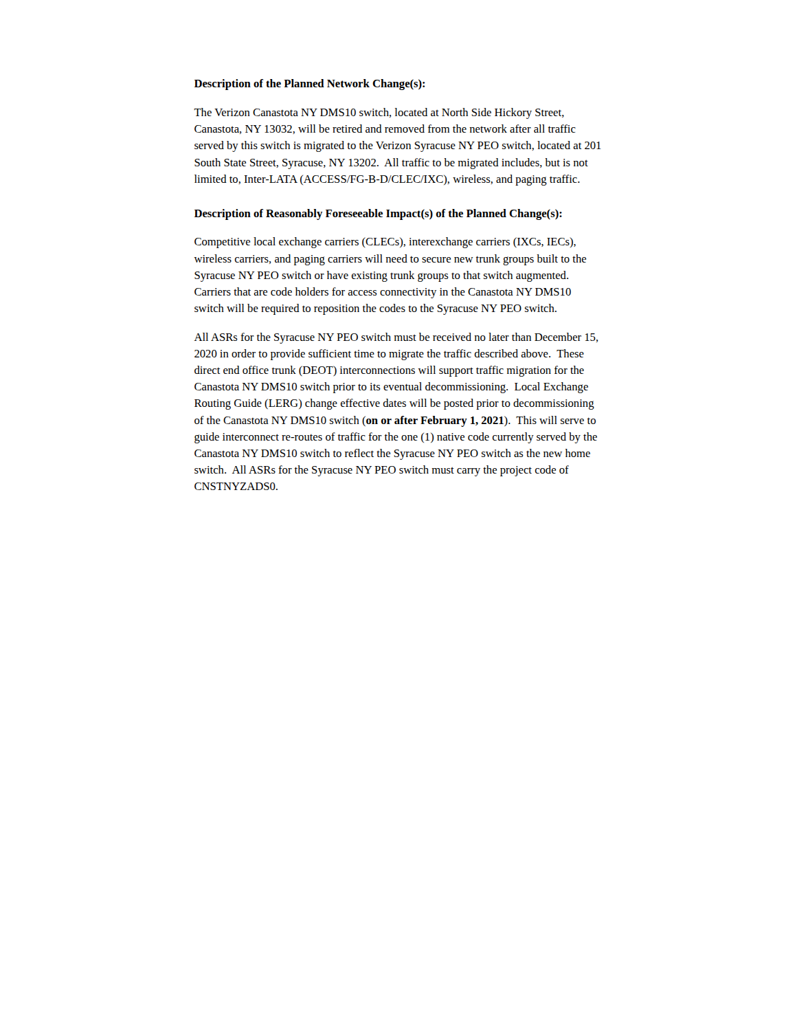Description of the Planned Network Change(s):
The Verizon Canastota NY DMS10 switch, located at North Side Hickory Street, Canastota, NY 13032, will be retired and removed from the network after all traffic served by this switch is migrated to the Verizon Syracuse NY PEO switch, located at 201 South State Street, Syracuse, NY 13202. All traffic to be migrated includes, but is not limited to, Inter-LATA (ACCESS/FG-B-D/CLEC/IXC), wireless, and paging traffic.
Description of Reasonably Foreseeable Impact(s) of the Planned Change(s):
Competitive local exchange carriers (CLECs), interexchange carriers (IXCs, IECs), wireless carriers, and paging carriers will need to secure new trunk groups built to the Syracuse NY PEO switch or have existing trunk groups to that switch augmented. Carriers that are code holders for access connectivity in the Canastota NY DMS10 switch will be required to reposition the codes to the Syracuse NY PEO switch.
All ASRs for the Syracuse NY PEO switch must be received no later than December 15, 2020 in order to provide sufficient time to migrate the traffic described above. These direct end office trunk (DEOT) interconnections will support traffic migration for the Canastota NY DMS10 switch prior to its eventual decommissioning. Local Exchange Routing Guide (LERG) change effective dates will be posted prior to decommissioning of the Canastota NY DMS10 switch (on or after February 1, 2021). This will serve to guide interconnect re-routes of traffic for the one (1) native code currently served by the Canastota NY DMS10 switch to reflect the Syracuse NY PEO switch as the new home switch. All ASRs for the Syracuse NY PEO switch must carry the project code of CNSTNYZADS0.